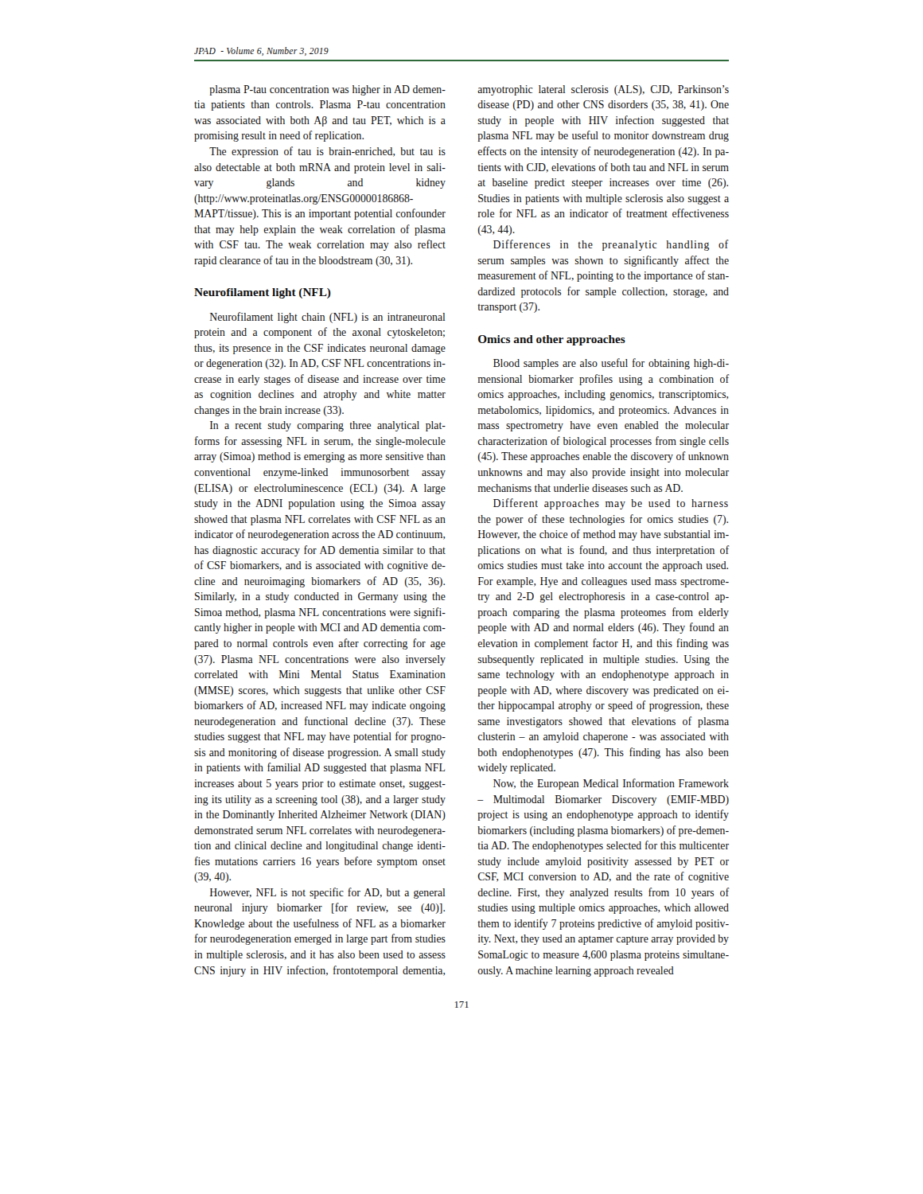JPAD - Volume 6, Number 3, 2019
plasma P-tau concentration was higher in AD dementia patients than controls. Plasma P-tau concentration was associated with both Aβ and tau PET, which is a promising result in need of replication.
The expression of tau is brain-enriched, but tau is also detectable at both mRNA and protein level in salivary glands and kidney (http://www.proteinatlas.org/ENSG00000186868-MAPT/tissue). This is an important potential confounder that may help explain the weak correlation of plasma with CSF tau. The weak correlation may also reflect rapid clearance of tau in the bloodstream (30, 31).
Neurofilament light (NFL)
Neurofilament light chain (NFL) is an intraneuronal protein and a component of the axonal cytoskeleton; thus, its presence in the CSF indicates neuronal damage or degeneration (32). In AD, CSF NFL concentrations increase in early stages of disease and increase over time as cognition declines and atrophy and white matter changes in the brain increase (33).
In a recent study comparing three analytical platforms for assessing NFL in serum, the single-molecule array (Simoa) method is emerging as more sensitive than conventional enzyme-linked immunosorbent assay (ELISA) or electroluminescence (ECL) (34). A large study in the ADNI population using the Simoa assay showed that plasma NFL correlates with CSF NFL as an indicator of neurodegeneration across the AD continuum, has diagnostic accuracy for AD dementia similar to that of CSF biomarkers, and is associated with cognitive decline and neuroimaging biomarkers of AD (35, 36). Similarly, in a study conducted in Germany using the Simoa method, plasma NFL concentrations were significantly higher in people with MCI and AD dementia compared to normal controls even after correcting for age (37). Plasma NFL concentrations were also inversely correlated with Mini Mental Status Examination (MMSE) scores, which suggests that unlike other CSF biomarkers of AD, increased NFL may indicate ongoing neurodegeneration and functional decline (37). These studies suggest that NFL may have potential for prognosis and monitoring of disease progression. A small study in patients with familial AD suggested that plasma NFL increases about 5 years prior to estimate onset, suggesting its utility as a screening tool (38), and a larger study in the Dominantly Inherited Alzheimer Network (DIAN) demonstrated serum NFL correlates with neurodegeneration and clinical decline and longitudinal change identifies mutations carriers 16 years before symptom onset (39, 40).
However, NFL is not specific for AD, but a general neuronal injury biomarker [for review, see (40)]. Knowledge about the usefulness of NFL as a biomarker for neurodegeneration emerged in large part from studies in multiple sclerosis, and it has also been used to assess CNS injury in HIV infection, frontotemporal dementia, amyotrophic lateral sclerosis (ALS), CJD, Parkinson’s disease (PD) and other CNS disorders (35, 38, 41). One study in people with HIV infection suggested that plasma NFL may be useful to monitor downstream drug effects on the intensity of neurodegeneration (42). In patients with CJD, elevations of both tau and NFL in serum at baseline predict steeper increases over time (26). Studies in patients with multiple sclerosis also suggest a role for NFL as an indicator of treatment effectiveness (43, 44).
Differences in the preanalytic handling of serum samples was shown to significantly affect the measurement of NFL, pointing to the importance of standardized protocols for sample collection, storage, and transport (37).
Omics and other approaches
Blood samples are also useful for obtaining high-dimensional biomarker profiles using a combination of omics approaches, including genomics, transcriptomics, metabolomics, lipidomics, and proteomics. Advances in mass spectrometry have even enabled the molecular characterization of biological processes from single cells (45). These approaches enable the discovery of unknown unknowns and may also provide insight into molecular mechanisms that underlie diseases such as AD.
Different approaches may be used to harness the power of these technologies for omics studies (7). However, the choice of method may have substantial implications on what is found, and thus interpretation of omics studies must take into account the approach used. For example, Hye and colleagues used mass spectrometry and 2-D gel electrophoresis in a case-control approach comparing the plasma proteomes from elderly people with AD and normal elders (46). They found an elevation in complement factor H, and this finding was subsequently replicated in multiple studies. Using the same technology with an endophenotype approach in people with AD, where discovery was predicated on either hippocampal atrophy or speed of progression, these same investigators showed that elevations of plasma clusterin – an amyloid chaperone - was associated with both endophenotypes (47). This finding has also been widely replicated.
Now, the European Medical Information Framework – Multimodal Biomarker Discovery (EMIF-MBD) project is using an endophenotype approach to identify biomarkers (including plasma biomarkers) of pre-dementia AD. The endophenotypes selected for this multicenter study include amyloid positivity assessed by PET or CSF, MCI conversion to AD, and the rate of cognitive decline. First, they analyzed results from 10 years of studies using multiple omics approaches, which allowed them to identify 7 proteins predictive of amyloid positivity. Next, they used an aptamer capture array provided by SomaLogic to measure 4,600 plasma proteins simultaneously. A machine learning approach revealed
171